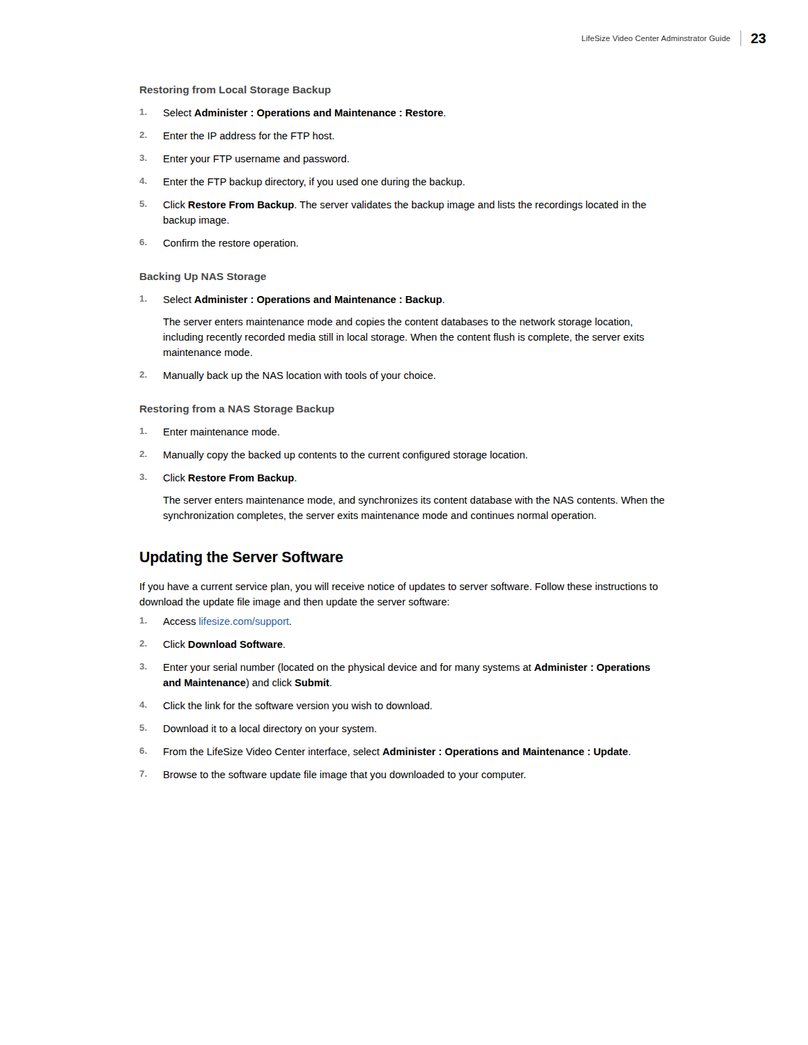LifeSize Video Center Adminstrator Guide 23
Restoring from Local Storage Backup
Select Administer : Operations and Maintenance : Restore.
Enter the IP address for the FTP host.
Enter your FTP username and password.
Enter the FTP backup directory, if you used one during the backup.
Click Restore From Backup. The server validates the backup image and lists the recordings located in the backup image.
Confirm the restore operation.
Backing Up NAS Storage
Select Administer : Operations and Maintenance : Backup.
The server enters maintenance mode and copies the content databases to the network storage location, including recently recorded media still in local storage. When the content flush is complete, the server exits maintenance mode.
Manually back up the NAS location with tools of your choice.
Restoring from a NAS Storage Backup
Enter maintenance mode.
Manually copy the backed up contents to the current configured storage location.
Click Restore From Backup.
The server enters maintenance mode, and synchronizes its content database with the NAS contents. When the synchronization completes, the server exits maintenance mode and continues normal operation.
Updating the Server Software
If you have a current service plan, you will receive notice of updates to server software. Follow these instructions to download the update file image and then update the server software:
Access lifesize.com/support.
Click Download Software.
Enter your serial number (located on the physical device and for many systems at Administer : Operations and Maintenance) and click Submit.
Click the link for the software version you wish to download.
Download it to a local directory on your system.
From the LifeSize Video Center interface, select Administer : Operations and Maintenance : Update.
Browse to the software update file image that you downloaded to your computer.